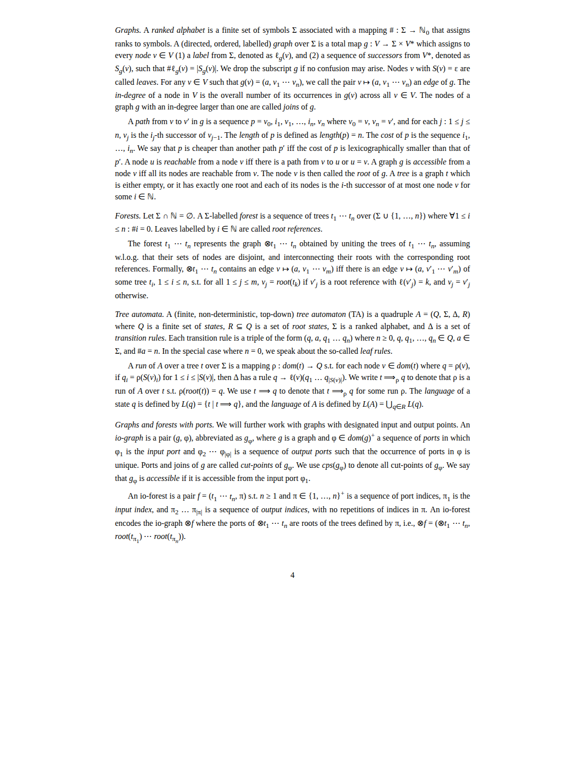Graphs. A ranked alphabet is a finite set of symbols Σ associated with a mapping # : Σ → ℕ0 that assigns ranks to symbols. A (directed, ordered, labelled) graph over Σ is a total map g : V → Σ × V* which assigns to every node v ∈ V (1) a label from Σ, denoted as ℓg(v), and (2) a sequence of successors from V*, denoted as Sg(v), such that #ℓg(v) = |Sg(v)|. We drop the subscript g if no confusion may arise. Nodes v with S(v) = ε are called leaves. For any v ∈ V such that g(v) = (a, v1 ⋯ vn), we call the pair v ↦ (a, v1 ⋯ vn) an edge of g. The in-degree of a node in V is the overall number of its occurrences in g(v) across all v ∈ V. The nodes of a graph g with an in-degree larger than one are called joins of g.
A path from v to v′ in g is a sequence p = v0, i1, v1, …, in, vn where v0 = v, vn = v′, and for each j : 1 ≤ j ≤ n, vj is the ij-th successor of vj−1. The length of p is defined as length(p) = n. The cost of p is the sequence i1, …, in. We say that p is cheaper than another path p′ iff the cost of p is lexicographically smaller than that of p′. A node u is reachable from a node v iff there is a path from v to u or u = v. A graph g is accessible from a node v iff all its nodes are reachable from v. The node v is then called the root of g. A tree is a graph t which is either empty, or it has exactly one root and each of its nodes is the i-th successor of at most one node v for some i ∈ ℕ.
Forests. Let Σ ∩ ℕ = ∅. A Σ-labelled forest is a sequence of trees t1 ⋯ tn over (Σ ∪ {1, …, n}) where ∀1 ≤ i ≤ n : #i = 0. Leaves labelled by i ∈ ℕ are called root references.
The forest t1 ⋯ tn represents the graph ⊗t1 ⋯ tn obtained by uniting the trees of t1 ⋯ tn, assuming w.l.o.g. that their sets of nodes are disjoint, and interconnecting their roots with the corresponding root references. Formally, ⊗t1 ⋯ tn contains an edge v ↦ (a, v1 ⋯ vm) iff there is an edge v ↦ (a, v′1 ⋯ v′m) of some tree ti, 1 ≤ i ≤ n, s.t. for all 1 ≤ j ≤ m, vj = root(tk) if v′j is a root reference with ℓ(v′j) = k, and vj = v′j otherwise.
Tree automata. A (finite, non-deterministic, top-down) tree automaton (TA) is a quadruple A = (Q, Σ, Δ, R) where Q is a finite set of states, R ⊆ Q is a set of root states, Σ is a ranked alphabet, and Δ is a set of transition rules. Each transition rule is a triple of the form (q, a, q1 … qn) where n ≥ 0, q, q1, …, qn ∈ Q, a ∈ Σ, and #a = n. In the special case where n = 0, we speak about the so-called leaf rules.
A run of A over a tree t over Σ is a mapping ρ : dom(t) → Q s.t. for each node v ∈ dom(t) where q = ρ(v), if qi = ρ(S(v)i) for 1 ≤ i ≤ |S(v)|, then Δ has a rule q → ℓ(v)(q1 … q|S(v)|). We write t ⟹ρ q to denote that ρ is a run of A over t s.t. ρ(root(t)) = q. We use t ⟹ q to denote that t ⟹ρ q for some run ρ. The language of a state q is defined by L(q) = {t | t ⟹ q}, and the language of A is defined by L(A) = ⋃q∈R L(q).
Graphs and forests with ports. We will further work with graphs with designated input and output points. An io-graph is a pair (g, φ), abbreviated as gφ, where g is a graph and φ ∈ dom(g)+ a sequence of ports in which φ1 is the input port and φ2 ⋯ φ|φ| is a sequence of output ports such that the occurrence of ports in φ is unique. Ports and joins of g are called cut-points of gφ. We use cps(gφ) to denote all cut-points of gφ. We say that gφ is accessible if it is accessible from the input port φ1.
An io-forest is a pair f = (t1 ⋯ tn, π) s.t. n ≥ 1 and π ∈ {1, …, n}+ is a sequence of port indices, π1 is the input index, and π2 … π|π| is a sequence of output indices, with no repetitions of indices in π. An io-forest encodes the io-graph ⊗f where the ports of ⊗t1 ⋯ tn are roots of the trees defined by π, i.e., ⊗f = (⊗t1 ⋯ tn, root(tπ1) ⋯ root(tπn)).
4